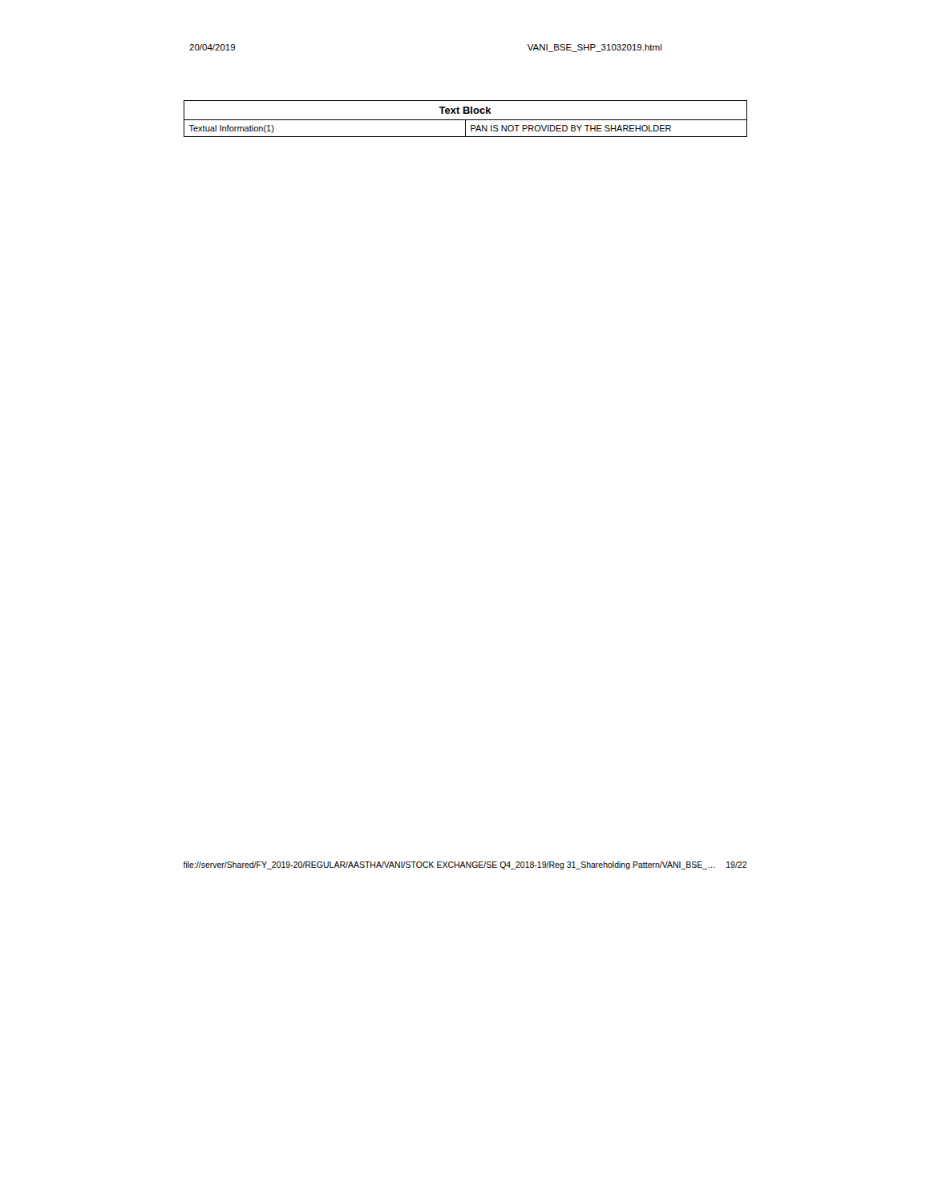20/04/2019
VANI_BSE_SHP_31032019.html
| Text Block |
| Textual Information(1) | PAN IS NOT PROVIDED BY THE SHAREHOLDER |
19/22 file://server/Shared/FY_2019-20/REGULAR/AASTHA/VANI/STOCK EXCHANGE/SE Q4_2018-19/Reg 31_Shareholding Pattern/VANI_BSE_SHP_3…